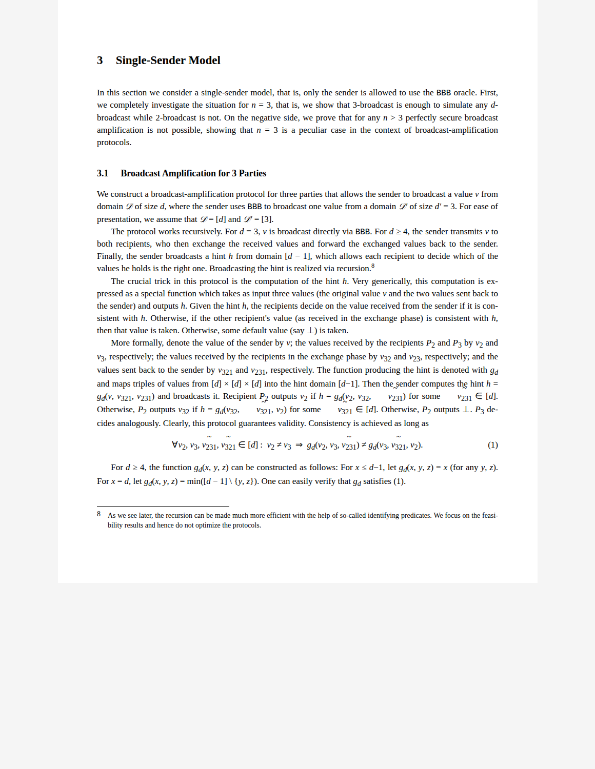3 Single-Sender Model
In this section we consider a single-sender model, that is, only the sender is allowed to use the BBB oracle. First, we completely investigate the situation for n = 3, that is, we show that 3-broadcast is enough to simulate any d-broadcast while 2-broadcast is not. On the negative side, we prove that for any n > 3 perfectly secure broadcast amplification is not possible, showing that n = 3 is a peculiar case in the context of broadcast-amplification protocols.
3.1 Broadcast Amplification for 3 Parties
We construct a broadcast-amplification protocol for three parties that allows the sender to broadcast a value v from domain 𝒟 of size d, where the sender uses BBB to broadcast one value from a domain 𝒟′ of size d′ = 3. For ease of presentation, we assume that 𝒟 = [d] and 𝒟′ = [3].
The protocol works recursively. For d = 3, v is broadcast directly via BBB. For d ≥ 4, the sender transmits v to both recipients, who then exchange the received values and forward the exchanged values back to the sender. Finally, the sender broadcasts a hint h from domain [d − 1], which allows each recipient to decide which of the values he holds is the right one. Broadcasting the hint is realized via recursion.8
The crucial trick in this protocol is the computation of the hint h. Very generically, this computation is expressed as a special function which takes as input three values (the original value v and the two values sent back to the sender) and outputs h. Given the hint h, the recipients decide on the value received from the sender if it is consistent with h. Otherwise, if the other recipient's value (as received in the exchange phase) is consistent with h, then that value is taken. Otherwise, some default value (say ⊥) is taken.
More formally, denote the value of the sender by v; the values received by the recipients P2 and P3 by v2 and v3, respectively; the values received by the recipients in the exchange phase by v32 and v23, respectively; and the values sent back to the sender by v321 and v231, respectively. The function producing the hint is denoted with gd and maps triples of values from [d] × [d] × [d] into the hint domain [d−1]. Then the sender computes the hint h = gd(v, v321, v231) and broadcasts it. Recipient P2 outputs v2 if h = gd(v2, v32, ~v231) for some ~v231 ∈ [d]. Otherwise, P2 outputs v32 if h = gd(v32, ~v321, v2) for some ~v321 ∈ [d]. Otherwise, P2 outputs ⊥. P3 decides analogously. Clearly, this protocol guarantees validity. Consistency is achieved as long as
∀v2, v3, ~v231, ~v321 ∈ [d] : v2 ≠ v3 ⇒ gd(v2, v3, ~v231) ≠ gd(v3, ~v321, v2). (1)
For d ≥ 4, the function gd(x, y, z) can be constructed as follows: For x ≤ d−1, let gd(x, y, z) = x (for any y, z). For x = d, let gd(x, y, z) = min([d − 1] \ {y, z}). One can easily verify that gd satisfies (1).
8 As we see later, the recursion can be made much more efficient with the help of so-called identifying predicates. We focus on the feasibility results and hence do not optimize the protocols.